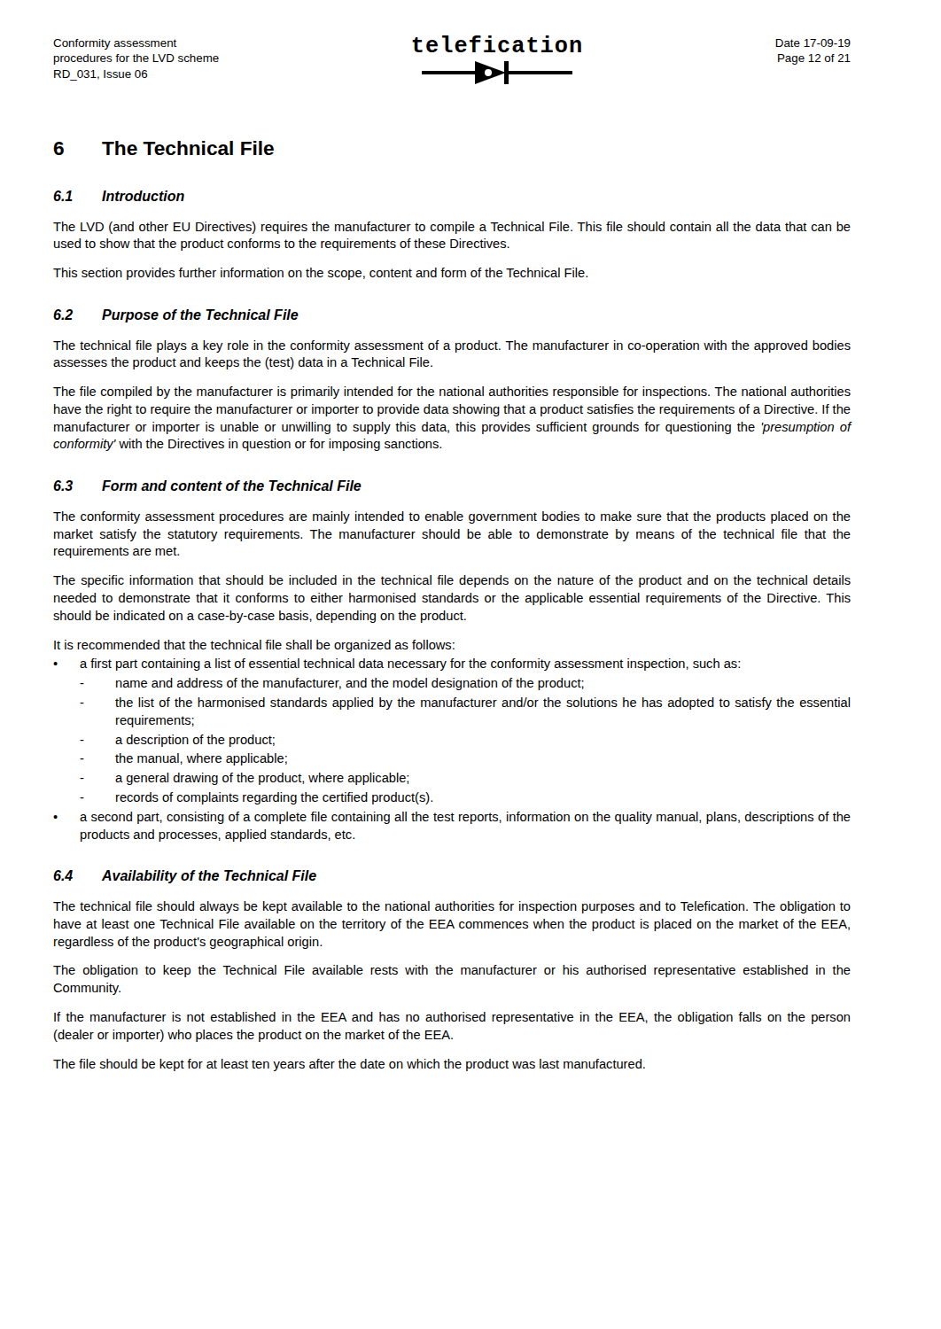Conformity assessment
procedures for the LVD scheme
RD_031, Issue 06
telefication
Date 17-09-19
Page 12 of 21
6 The Technical File
6.1 Introduction
The LVD (and other EU Directives) requires the manufacturer to compile a Technical File. This file should contain all the data that can be used to show that the product conforms to the requirements of these Directives.
This section provides further information on the scope, content and form of the Technical File.
6.2 Purpose of the Technical File
The technical file plays a key role in the conformity assessment of a product. The manufacturer in co-operation with the approved bodies assesses the product and keeps the (test) data in a Technical File.
The file compiled by the manufacturer is primarily intended for the national authorities responsible for inspections. The national authorities have the right to require the manufacturer or importer to provide data showing that a product satisfies the requirements of a Directive. If the manufacturer or importer is unable or unwilling to supply this data, this provides sufficient grounds for questioning the 'presumption of conformity' with the Directives in question or for imposing sanctions.
6.3 Form and content of the Technical File
The conformity assessment procedures are mainly intended to enable government bodies to make sure that the products placed on the market satisfy the statutory requirements. The manufacturer should be able to demonstrate by means of the technical file that the requirements are met.
The specific information that should be included in the technical file depends on the nature of the product and on the technical details needed to demonstrate that it conforms to either harmonised standards or the applicable essential requirements of the Directive. This should be indicated on a case-by-case basis, depending on the product.
It is recommended that the technical file shall be organized as follows:
•
a first part containing a list of essential technical data necessary for the conformity assessment inspection, such as:
-
name and address of the manufacturer, and the model designation of the product;
-
the list of the harmonised standards applied by the manufacturer and/or the solutions he has adopted to satisfy the essential requirements;
-
a description of the product;
-
the manual, where applicable;
-
a general drawing of the product, where applicable;
-
records of complaints regarding the certified product(s).
•
a second part, consisting of a complete file containing all the test reports, information on the quality manual, plans, descriptions of the products and processes, applied standards, etc.
6.4 Availability of the Technical File
The technical file should always be kept available to the national authorities for inspection purposes and to Telefication. The obligation to have at least one Technical File available on the territory of the EEA commences when the product is placed on the market of the EEA, regardless of the product's geographical origin.
The obligation to keep the Technical File available rests with the manufacturer or his authorised representative established in the Community.
If the manufacturer is not established in the EEA and has no authorised representative in the EEA, the obligation falls on the person (dealer or importer) who places the product on the market of the EEA.
The file should be kept for at least ten years after the date on which the product was last manufactured.